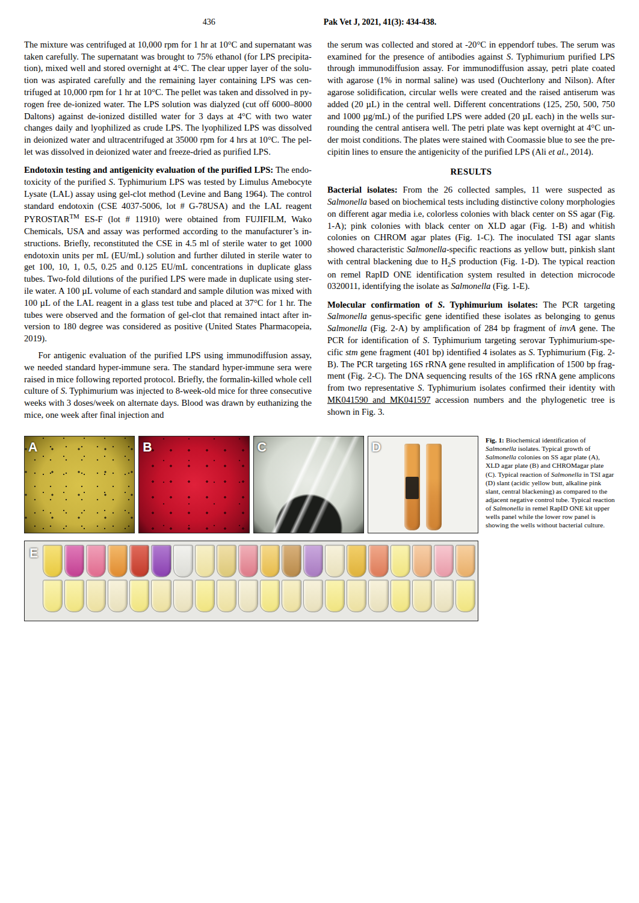436 Pak Vet J, 2021, 41(3): 434-438.
The mixture was centrifuged at 10,000 rpm for 1 hr at 10°C and supernatant was taken carefully. The supernatant was brought to 75% ethanol (for LPS precipitation), mixed well and stored overnight at 4°C. The clear upper layer of the solution was aspirated carefully and the remaining layer containing LPS was centrifuged at 10,000 rpm for 1 hr at 10°C. The pellet was taken and dissolved in pyrogen free de-ionized water. The LPS solution was dialyzed (cut off 6000–8000 Daltons) against de-ionized distilled water for 3 days at 4°C with two water changes daily and lyophilized as crude LPS. The lyophilized LPS was dissolved in deionized water and ultracentrifuged at 35000 rpm for 4 hrs at 10°C. The pellet was dissolved in deionized water and freeze-dried as purified LPS.
Endotoxin testing and antigenicity evaluation of the purified LPS:
The endotoxicity of the purified S. Typhimurium LPS was tested by Limulus Amebocyte Lysate (LAL) assay using gel-clot method (Levine and Bang 1964). The control standard endotoxin (CSE 4037-5006, lot # G-78USA) and the LAL reagent PYROSTARTM ES-F (lot # 11910) were obtained from FUJIFILM, Wako Chemicals, USA and assay was performed according to the manufacturer’s instructions. Briefly, reconstituted the CSE in 4.5 ml of sterile water to get 1000 endotoxin units per mL (EU/mL) solution and further diluted in sterile water to get 100, 10, 1, 0.5, 0.25 and 0.125 EU/mL concentrations in duplicate glass tubes. Two-fold dilutions of the purified LPS were made in duplicate using sterile water. A 100 µL volume of each standard and sample dilution was mixed with 100 µL of the LAL reagent in a glass test tube and placed at 37°C for 1 hr. The tubes were observed and the formation of gel-clot that remained intact after inversion to 180 degree was considered as positive (United States Pharmacopeia, 2019).
For antigenic evaluation of the purified LPS using immunodiffusion assay, we needed standard hyper-immune sera. The standard hyper-immune sera were raised in mice following reported protocol. Briefly, the formalin-killed whole cell culture of S. Typhimurium was injected to 8-week-old mice for three consecutive weeks with 3 doses/week on alternate days. Blood was drawn by euthanizing the mice, one week after final injection and
the serum was collected and stored at -20°C in eppendorf tubes. The serum was examined for the presence of antibodies against S. Typhimurium purified LPS through immunodiffusion assay. For immunodiffusion assay, petri plate coated with agarose (1% in normal saline) was used (Ouchterlony and Nilson). After agarose solidification, circular wells were created and the raised antiserum was added (20 µL) in the central well. Different concentrations (125, 250, 500, 750 and 1000 µg/mL) of the purified LPS were added (20 µL each) in the wells surrounding the central antisera well. The petri plate was kept overnight at 4°C under moist conditions. The plates were stained with Coomassie blue to see the precipitin lines to ensure the antigenicity of the purified LPS (Ali et al., 2014).
RESULTS
Bacterial isolates:
From the 26 collected samples, 11 were suspected as Salmonella based on biochemical tests including distinctive colony morphologies on different agar media i.e, colorless colonies with black center on SS agar (Fig. 1-A); pink colonies with black center on XLD agar (Fig. 1-B) and whitish colonies on CHROM agar plates (Fig. 1-C). The inoculated TSI agar slants showed characteristic Salmonella-specific reactions as yellow butt, pinkish slant with central blackening due to H2S production (Fig. 1-D). The typical reaction on remel RapID ONE identification system resulted in detection microcode 0320011, identifying the isolate as Salmonella (Fig. 1-E).
Molecular confirmation of S. Typhimurium isolates:
The PCR targeting Salmonella genus-specific gene identified these isolates as belonging to genus Salmonella (Fig. 2-A) by amplification of 284 bp fragment of invA gene. The PCR for identification of S. Typhimurium targeting serovar Typhimurium-specific stm gene fragment (401 bp) identified 4 isolates as S. Typhimurium (Fig. 2-B). The PCR targeting 16S rRNA gene resulted in amplification of 1500 bp fragment (Fig. 2-C). The DNA sequencing results of the 16S rRNA gene amplicons from two representative S. Typhimurium isolates confirmed their identity with MK041590 and MK041597 accession numbers and the phylogenetic tree is shown in Fig. 3.
A
B
C
D
Fig. 1: Biochemical identification of Salmonella isolates. Typical growth of Salmonella colonies on SS agar plate (A), XLD agar plate (B) and CHROMagar plate (C). Typical reaction of Salmonella in TSI agar (D) slant (acidic yellow butt, alkaline pink slant, central blackening) as compared to the adjacent negative control tube. Typical reaction of Salmonella in remel RapID ONE kit upper wells panel while the lower row panel is showing the wells without bacterial culture.
E